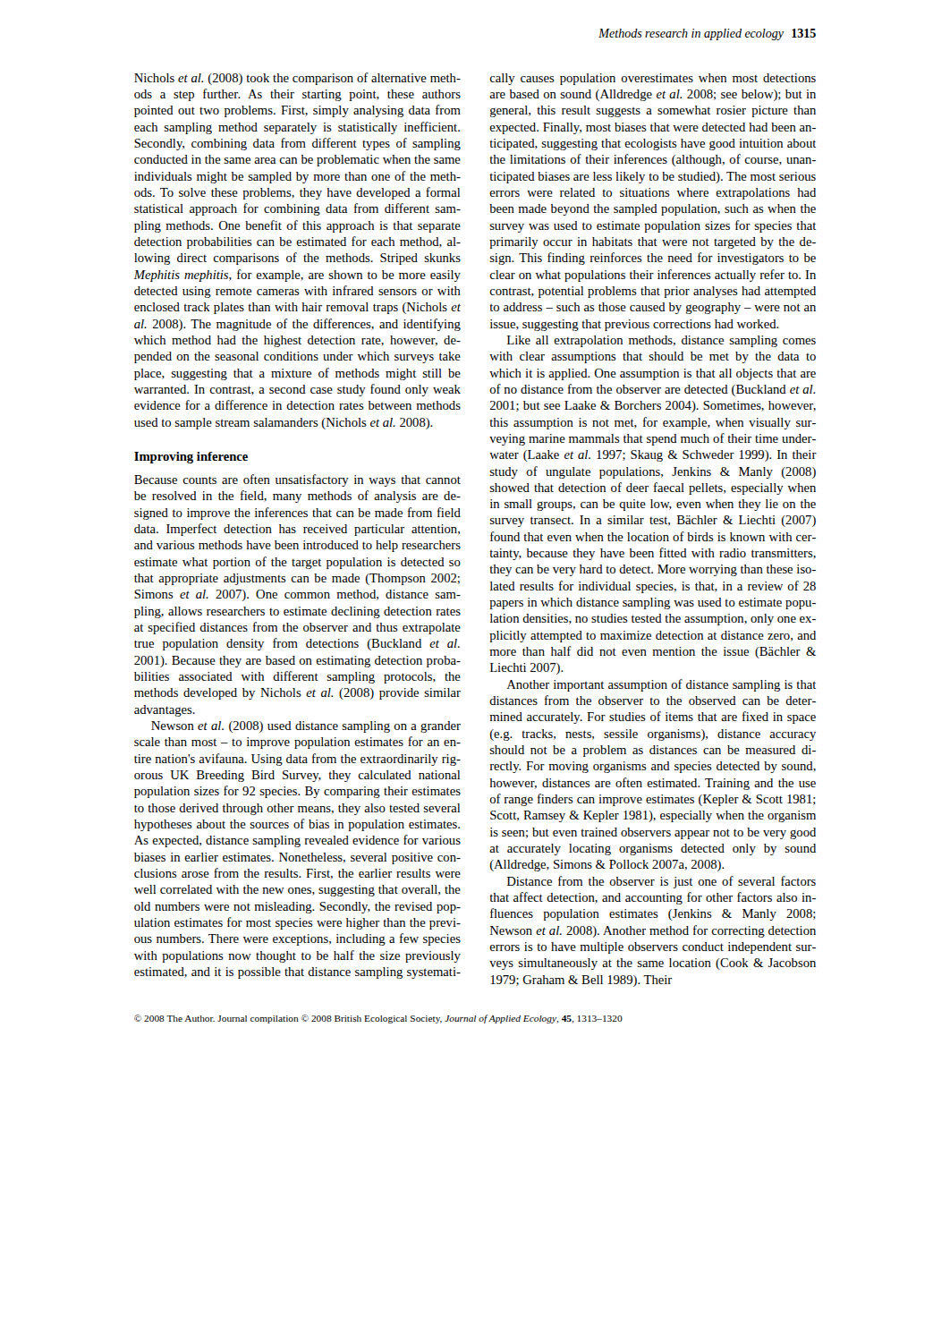Methods research in applied ecology 1315
Nichols et al. (2008) took the comparison of alternative methods a step further. As their starting point, these authors pointed out two problems. First, simply analysing data from each sampling method separately is statistically inefficient. Secondly, combining data from different types of sampling conducted in the same area can be problematic when the same individuals might be sampled by more than one of the methods. To solve these problems, they have developed a formal statistical approach for combining data from different sampling methods. One benefit of this approach is that separate detection probabilities can be estimated for each method, allowing direct comparisons of the methods. Striped skunks Mephitis mephitis, for example, are shown to be more easily detected using remote cameras with infrared sensors or with enclosed track plates than with hair removal traps (Nichols et al. 2008). The magnitude of the differences, and identifying which method had the highest detection rate, however, depended on the seasonal conditions under which surveys take place, suggesting that a mixture of methods might still be warranted. In contrast, a second case study found only weak evidence for a difference in detection rates between methods used to sample stream salamanders (Nichols et al. 2008).
Improving inference
Because counts are often unsatisfactory in ways that cannot be resolved in the field, many methods of analysis are designed to improve the inferences that can be made from field data. Imperfect detection has received particular attention, and various methods have been introduced to help researchers estimate what portion of the target population is detected so that appropriate adjustments can be made (Thompson 2002; Simons et al. 2007). One common method, distance sampling, allows researchers to estimate declining detection rates at specified distances from the observer and thus extrapolate true population density from detections (Buckland et al. 2001). Because they are based on estimating detection probabilities associated with different sampling protocols, the methods developed by Nichols et al. (2008) provide similar advantages.
Newson et al. (2008) used distance sampling on a grander scale than most – to improve population estimates for an entire nation's avifauna. Using data from the extraordinarily rigorous UK Breeding Bird Survey, they calculated national population sizes for 92 species. By comparing their estimates to those derived through other means, they also tested several hypotheses about the sources of bias in population estimates. As expected, distance sampling revealed evidence for various biases in earlier estimates. Nonetheless, several positive conclusions arose from the results. First, the earlier results were well correlated with the new ones, suggesting that overall, the old numbers were not misleading. Secondly, the revised population estimates for most species were higher than the previous numbers. There were exceptions, including a few species with populations now thought to be half the size previously estimated, and it is possible that distance sampling systematically causes population overestimates when most detections are based on sound (Alldredge et al. 2008; see below); but in general, this result suggests a somewhat rosier picture than expected. Finally, most biases that were detected had been anticipated, suggesting that ecologists have good intuition about the limitations of their inferences (although, of course, unanticipated biases are less likely to be studied). The most serious errors were related to situations where extrapolations had been made beyond the sampled population, such as when the survey was used to estimate population sizes for species that primarily occur in habitats that were not targeted by the design. This finding reinforces the need for investigators to be clear on what populations their inferences actually refer to. In contrast, potential problems that prior analyses had attempted to address – such as those caused by geography – were not an issue, suggesting that previous corrections had worked.
Like all extrapolation methods, distance sampling comes with clear assumptions that should be met by the data to which it is applied. One assumption is that all objects that are of no distance from the observer are detected (Buckland et al. 2001; but see Laake & Borchers 2004). Sometimes, however, this assumption is not met, for example, when visually surveying marine mammals that spend much of their time underwater (Laake et al. 1997; Skaug & Schweder 1999). In their study of ungulate populations, Jenkins & Manly (2008) showed that detection of deer faecal pellets, especially when in small groups, can be quite low, even when they lie on the survey transect. In a similar test, Bächler & Liechti (2007) found that even when the location of birds is known with certainty, because they have been fitted with radio transmitters, they can be very hard to detect. More worrying than these isolated results for individual species, is that, in a review of 28 papers in which distance sampling was used to estimate population densities, no studies tested the assumption, only one explicitly attempted to maximize detection at distance zero, and more than half did not even mention the issue (Bächler & Liechti 2007).
Another important assumption of distance sampling is that distances from the observer to the observed can be determined accurately. For studies of items that are fixed in space (e.g. tracks, nests, sessile organisms), distance accuracy should not be a problem as distances can be measured directly. For moving organisms and species detected by sound, however, distances are often estimated. Training and the use of range finders can improve estimates (Kepler & Scott 1981; Scott, Ramsey & Kepler 1981), especially when the organism is seen; but even trained observers appear not to be very good at accurately locating organisms detected only by sound (Alldredge, Simons & Pollock 2007a, 2008).
Distance from the observer is just one of several factors that affect detection, and accounting for other factors also influences population estimates (Jenkins & Manly 2008; Newson et al. 2008). Another method for correcting detection errors is to have multiple observers conduct independent surveys simultaneously at the same location (Cook & Jacobson 1979; Graham & Bell 1989). Their
© 2008 The Author. Journal compilation © 2008 British Ecological Society, Journal of Applied Ecology, 45, 1313–1320